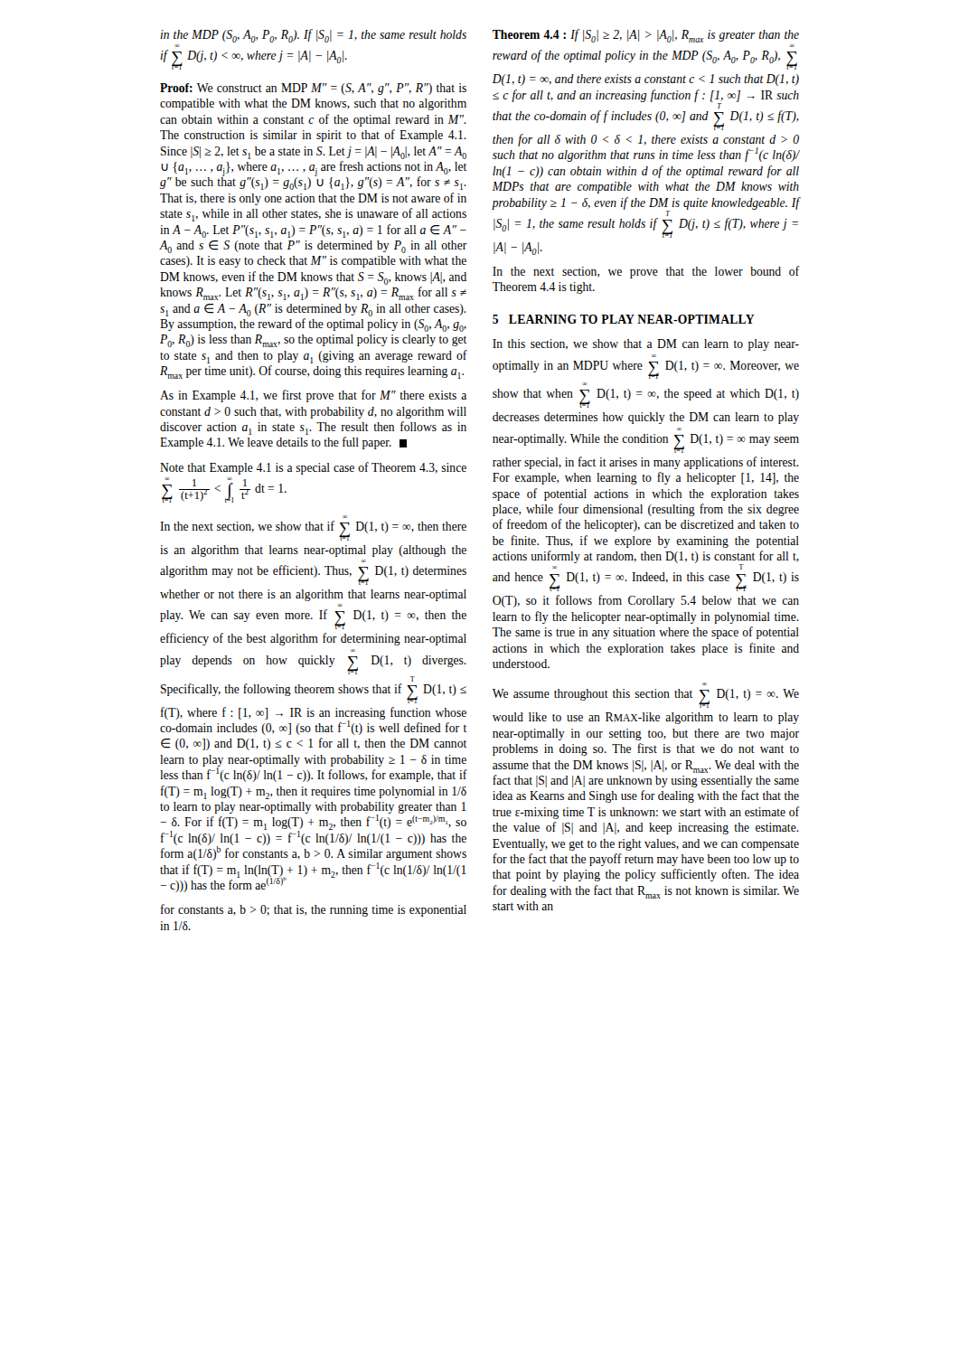in the MDP (S0, A0, P0, R0). If |S0| = 1, the same result holds if ∞∑t=1 D(j, t) < ∞, where j = |A| − |A0|.
Proof: We construct an MDP M″ = (S, A″, g″, P″, R″) that is compatible with what the DM knows, such that no algorithm can obtain within a constant c of the optimal reward in M″. The construction is similar in spirit to that of Example 4.1. Since |S| ≥ 2, let s1 be a state in S. Let j = |A| − |A0|, let A″ = A0 ∪ {a1, … , aj}, where a1, … , aj are fresh actions not in A0, let g″ be such that g″(s1) = g0(s1) ∪ {a1}, g″(s) = A″, for s ≠ s1. That is, there is only one action that the DM is not aware of in state s1, while in all other states, she is unaware of all actions in A − A0. Let P″(s1, s1, a1) = P″(s, s1, a) = 1 for all a ∈ A″ − A0 and s ∈ S (note that P″ is determined by P0 in all other cases). It is easy to check that M″ is compatible with what the DM knows, even if the DM knows that S = S0, knows |A|, and knows Rmax. Let R″(s1, s1, a1) = R″(s, s1, a) = Rmax for all s ≠ s1 and a ∈ A − A0 (R″ is determined by R0 in all other cases). By assumption, the reward of the optimal policy in (S0, A0, g0, P0, R0) is less than Rmax, so the optimal policy is clearly to get to state s1 and then to play a1 (giving an average reward of Rmax per time unit). Of course, doing this requires learning a1.
As in Example 4.1, we first prove that for M″ there exists a constant d > 0 such that, with probability d, no algorithm will discover action a1 in state s1. The result then follows as in Example 4.1. We leave details to the full paper.
Note that Example 4.1 is a special case of Theorem 4.3, since ∞∑t=1 1(t+1)2 < ∞∫t=1 1 t2 dt = 1.
In the next section, we show that if ∞∑t=1 D(1, t) = ∞, then there is an algorithm that learns near-optimal play (although the algorithm may not be efficient). Thus, ∞∑t=1 D(1, t) determines whether or not there is an algorithm that learns near-optimal play. We can say even more. If ∞∑t=1 D(1, t) = ∞, then the efficiency of the best algorithm for determining near-optimal play depends on how quickly ∞∑t=1 D(1, t) diverges. Specifically, the following theorem shows that if T∑t=1 D(1, t) ≤ f(T), where f : [1, ∞] → IR is an increasing function whose co-domain includes (0, ∞] (so that f−1(t) is well defined for t ∈ (0, ∞]) and D(1, t) ≤ c < 1 for all t, then the DM cannot learn to play near-optimally with probability ≥ 1 − δ in time less than f−1(c ln(δ)/ ln(1 − c)). It follows, for example, that if f(T) = m1 log(T) + m2, then it requires time polynomial in 1/δ to learn to play near-optimally with probability greater than 1 − δ. For if f(T) = m1 log(T) + m2, then f−1(t) = e(t−m2)/m1, so f−1(c ln(δ)/ ln(1 − c)) = f−1(c ln(1/δ)/ ln(1/(1 − c))) has the form a(1/δ)b for constants a, b > 0. A similar argument shows that if f(T) = m1 ln(ln(T) + 1) + m2, then f−1(c ln(1/δ)/ ln(1/(1 − c))) has the form ae(1/δ)b
for constants a, b > 0; that is, the running time is exponential in 1/δ.
Theorem 4.4 : If |S0| ≥ 2, |A| > |A0|, Rmax is greater than the reward of the optimal policy in the MDP (S0, A0, P0, R0), ∞∑t=1 D(1, t) = ∞, and there exists a constant c < 1 such that D(1, t) ≤ c for all t, and an increasing function f : [1, ∞] → IR such that the co-domain of f includes (0, ∞] and T∑t=1 D(1, t) ≤ f(T), then for all δ with 0 < δ < 1, there exists a constant d > 0 such that no algorithm that runs in time less than f−1(c ln(δ)/ ln(1 − c)) can obtain within d of the optimal reward for all MDPs that are compatible with what the DM knows with probability ≥ 1 − δ, even if the DM is quite knowledgeable. If |S0| = 1, the same result holds if T∑t=1 D(j, t) ≤ f(T), where j = |A| − |A0|.
In the next section, we prove that the lower bound of Theorem 4.4 is tight.
5 LEARNING TO PLAY NEAR-OPTIMALLY
In this section, we show that a DM can learn to play near-optimally in an MDPU where ∞∑t=1 D(1, t) = ∞. Moreover, we show that when ∞∑t=1 D(1, t) = ∞, the speed at which D(1, t) decreases determines how quickly the DM can learn to play near-optimally. While the condition ∞∑t=1 D(1, t) = ∞ may seem rather special, in fact it arises in many applications of interest. For example, when learning to fly a helicopter [1, 14], the space of potential actions in which the exploration takes place, while four dimensional (resulting from the six degree of freedom of the helicopter), can be discretized and taken to be finite. Thus, if we explore by examining the potential actions uniformly at random, then D(1, t) is constant for all t, and hence ∞∑t=1 D(1, t) = ∞. Indeed, in this case T∑t=1 D(1, t) is O(T), so it follows from Corollary 5.4 below that we can learn to fly the helicopter near-optimally in polynomial time. The same is true in any situation where the space of potential actions in which the exploration takes place is finite and understood.
We assume throughout this section that ∞∑t=1 D(1, t) = ∞. We would like to use an RMAX-like algorithm to learn to play near-optimally in our setting too, but there are two major problems in doing so. The first is that we do not want to assume that the DM knows |S|, |A|, or Rmax. We deal with the fact that |S| and |A| are unknown by using essentially the same idea as Kearns and Singh use for dealing with the fact that the true ε-mixing time T is unknown: we start with an estimate of the value of |S| and |A|, and keep increasing the estimate. Eventually, we get to the right values, and we can compensate for the fact that the payoff return may have been too low up to that point by playing the policy sufficiently often. The idea for dealing with the fact that Rmax is not known is similar. We start with an